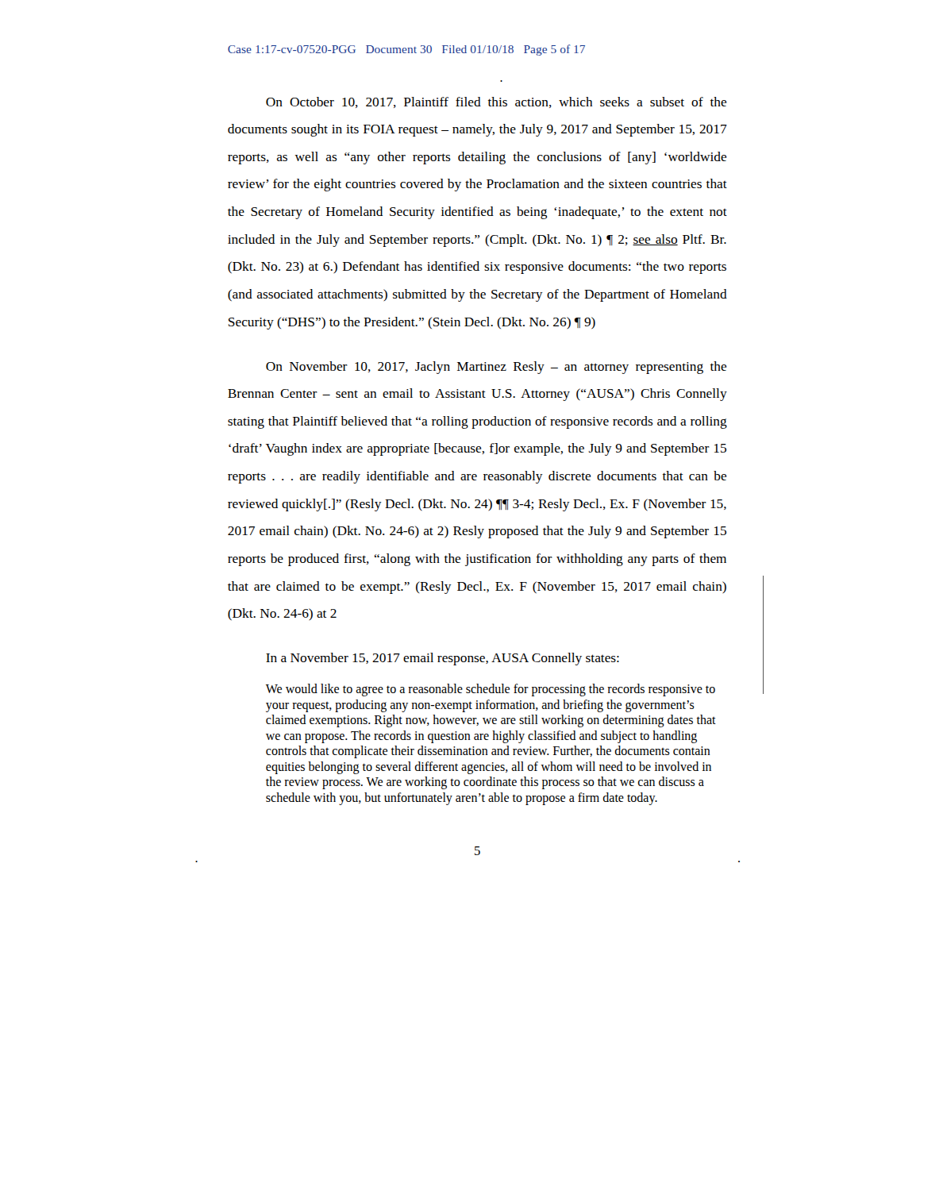Case 1:17-cv-07520-PGG Document 30 Filed 01/10/18 Page 5 of 17
.
On October 10, 2017, Plaintiff filed this action, which seeks a subset of the documents sought in its FOIA request – namely, the July 9, 2017 and September 15, 2017 reports, as well as “any other reports detailing the conclusions of [any] ‘worldwide review’ for the eight countries covered by the Proclamation and the sixteen countries that the Secretary of Homeland Security identified as being ‘inadequate,’ to the extent not included in the July and September reports.” (Cmplt. (Dkt. No. 1) ¶ 2; see also Pltf. Br. (Dkt. No. 23) at 6.) Defendant has identified six responsive documents: “the two reports (and associated attachments) submitted by the Secretary of the Department of Homeland Security (“DHS”) to the President.” (Stein Decl. (Dkt. No. 26) ¶ 9)
On November 10, 2017, Jaclyn Martinez Resly – an attorney representing the Brennan Center – sent an email to Assistant U.S. Attorney (“AUSA”) Chris Connelly stating that Plaintiff believed that “a rolling production of responsive records and a rolling ‘draft’ Vaughn index are appropriate [because, f]or example, the July 9 and September 15 reports . . . are readily identifiable and are reasonably discrete documents that can be reviewed quickly[.]” (Resly Decl. (Dkt. No. 24) ¶¶ 3-4; Resly Decl., Ex. F (November 15, 2017 email chain) (Dkt. No. 24-6) at 2) Resly proposed that the July 9 and September 15 reports be produced first, “along with the justification for withholding any parts of them that are claimed to be exempt.” (Resly Decl., Ex. F (November 15, 2017 email chain) (Dkt. No. 24-6) at 2
In a November 15, 2017 email response, AUSA Connelly states:
We would like to agree to a reasonable schedule for processing the records responsive to your request, producing any non-exempt information, and briefing the government’s claimed exemptions. Right now, however, we are still working on determining dates that we can propose. The records in question are highly classified and subject to handling controls that complicate their dissemination and review. Further, the documents contain equities belonging to several different agencies, all of whom will need to be involved in the review process. We are working to coordinate this process so that we can discuss a schedule with you, but unfortunately aren’t able to propose a firm date today.
5
. .